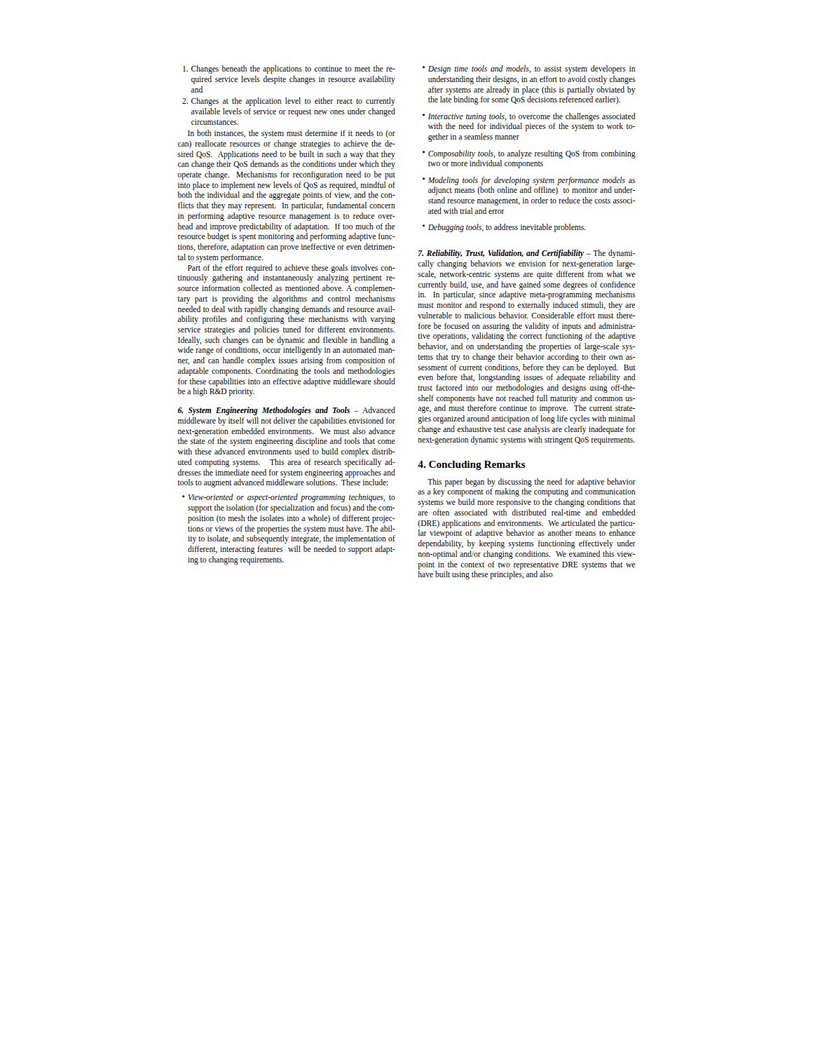Changes beneath the applications to continue to meet the required service levels despite changes in resource availability and
Changes at the application level to either react to currently available levels of service or request new ones under changed circumstances.
In both instances, the system must determine if it needs to (or can) reallocate resources or change strategies to achieve the desired QoS. Applications need to be built in such a way that they can change their QoS demands as the conditions under which they operate change. Mechanisms for reconfiguration need to be put into place to implement new levels of QoS as required, mindful of both the individual and the aggregate points of view, and the conflicts that they may represent. In particular, fundamental concern in performing adaptive resource management is to reduce overhead and improve predictability of adaptation. If too much of the resource budget is spent monitoring and performing adaptive functions, therefore, adaptation can prove ineffective or even detrimental to system performance.
Part of the effort required to achieve these goals involves continuously gathering and instantaneously analyzing pertinent resource information collected as mentioned above. A complementary part is providing the algorithms and control mechanisms needed to deal with rapidly changing demands and resource availability profiles and configuring these mechanisms with varying service strategies and policies tuned for different environments. Ideally, such changes can be dynamic and flexible in handling a wide range of conditions, occur intelligently in an automated manner, and can handle complex issues arising from composition of adaptable components. Coordinating the tools and methodologies for these capabilities into an effective adaptive middleware should be a high R&D priority.
6. System Engineering Methodologies and Tools – Advanced middleware by itself will not deliver the capabilities envisioned for next-generation embedded environments. We must also advance the state of the system engineering discipline and tools that come with these advanced environments used to build complex distributed computing systems. This area of research specifically addresses the immediate need for system engineering approaches and tools to augment advanced middleware solutions. These include:
View-oriented or aspect-oriented programming techniques, to support the isolation (for specialization and focus) and the composition (to mesh the isolates into a whole) of different projections or views of the properties the system must have. The ability to isolate, and subsequently integrate, the implementation of different, interacting features will be needed to support adapting to changing requirements.
Design time tools and models, to assist system developers in understanding their designs, in an effort to avoid costly changes after systems are already in place (this is partially obviated by the late binding for some QoS decisions referenced earlier).
Interactive tuning tools, to overcome the challenges associated with the need for individual pieces of the system to work together in a seamless manner
Composability tools, to analyze resulting QoS from combining two or more individual components
Modeling tools for developing system performance models as adjunct means (both online and offline) to monitor and understand resource management, in order to reduce the costs associated with trial and error
Debugging tools, to address inevitable problems.
7. Reliability, Trust, Validation, and Certifiability – The dynamically changing behaviors we envision for next-generation large-scale, network-centric systems are quite different from what we currently build, use, and have gained some degrees of confidence in. In particular, since adaptive meta-programming mechanisms must monitor and respond to externally induced stimuli, they are vulnerable to malicious behavior. Considerable effort must therefore be focused on assuring the validity of inputs and administrative operations, validating the correct functioning of the adaptive behavior, and on understanding the properties of large-scale systems that try to change their behavior according to their own assessment of current conditions, before they can be deployed. But even before that, longstanding issues of adequate reliability and trust factored into our methodologies and designs using off-the-shelf components have not reached full maturity and common usage, and must therefore continue to improve. The current strategies organized around anticipation of long life cycles with minimal change and exhaustive test case analysis are clearly inadequate for next-generation dynamic systems with stringent QoS requirements.
4. Concluding Remarks
This paper began by discussing the need for adaptive behavior as a key component of making the computing and communication systems we build more responsive to the changing conditions that are often associated with distributed real-time and embedded (DRE) applications and environments. We articulated the particular viewpoint of adaptive behavior as another means to enhance dependability, by keeping systems functioning effectively under non-optimal and/or changing conditions. We examined this viewpoint in the context of two representative DRE systems that we have built using these principles, and also